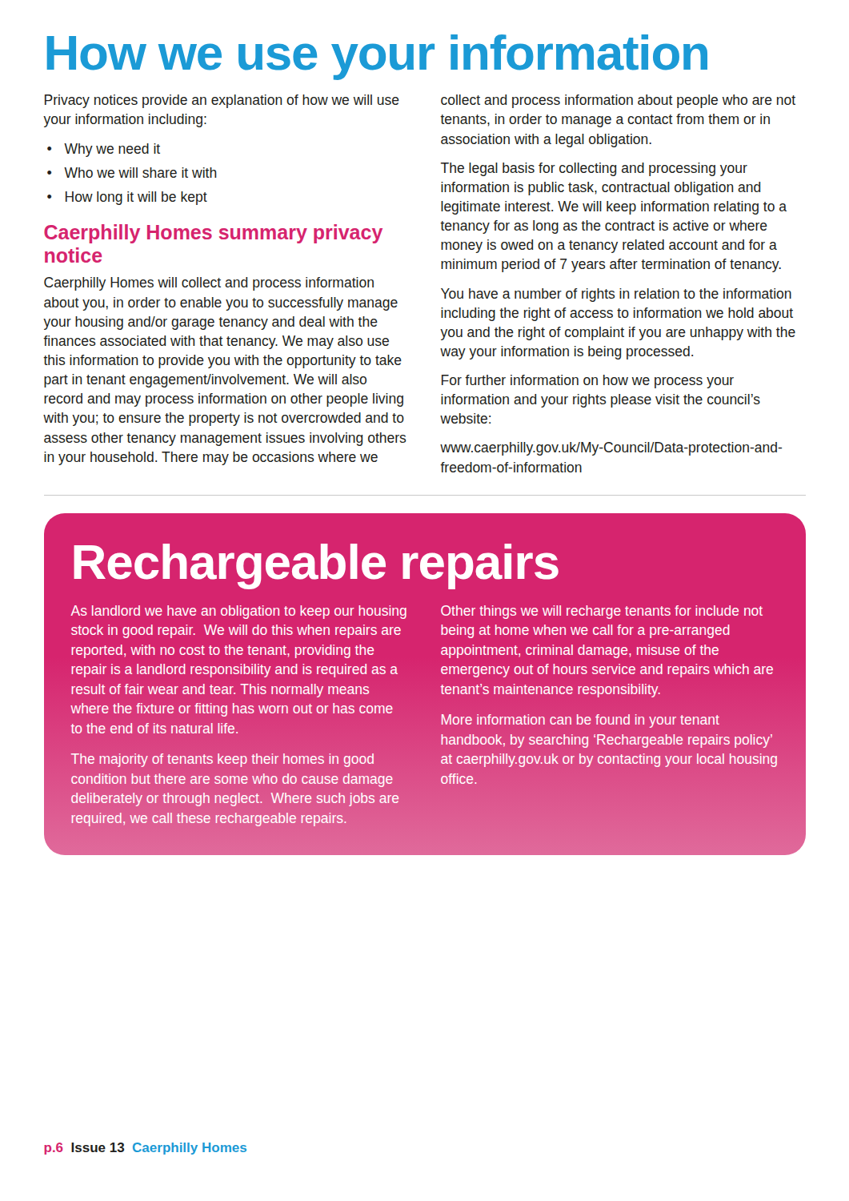How we use your information
Privacy notices provide an explanation of how we will use your information including:
Why we need it
Who we will share it with
How long it will be kept
Caerphilly Homes summary privacy notice
Caerphilly Homes will collect and process information about you, in order to enable you to successfully manage your housing and/or garage tenancy and deal with the finances associated with that tenancy. We may also use this information to provide you with the opportunity to take part in tenant engagement/involvement. We will also record and may process information on other people living with you; to ensure the property is not overcrowded and to assess other tenancy management issues involving others in your household. There may be occasions where we collect and process information about people who are not tenants, in order to manage a contact from them or in association with a legal obligation.
The legal basis for collecting and processing your information is public task, contractual obligation and legitimate interest. We will keep information relating to a tenancy for as long as the contract is active or where money is owed on a tenancy related account and for a minimum period of 7 years after termination of tenancy.
You have a number of rights in relation to the information including the right of access to information we hold about you and the right of complaint if you are unhappy with the way your information is being processed.
For further information on how we process your information and your rights please visit the council’s website:
www.caerphilly.gov.uk/My-Council/Data-protection-and-freedom-of-information
Rechargeable repairs
As landlord we have an obligation to keep our housing stock in good repair. We will do this when repairs are reported, with no cost to the tenant, providing the repair is a landlord responsibility and is required as a result of fair wear and tear. This normally means where the fixture or fitting has worn out or has come to the end of its natural life.
The majority of tenants keep their homes in good condition but there are some who do cause damage deliberately or through neglect. Where such jobs are required, we call these rechargeable repairs.
Other things we will recharge tenants for include not being at home when we call for a pre-arranged appointment, criminal damage, misuse of the emergency out of hours service and repairs which are tenant’s maintenance responsibility.
More information can be found in your tenant handbook, by searching ‘Rechargeable repairs policy’ at caerphilly.gov.uk or by contacting your local housing office.
p.6 Issue 13 Caerphilly Homes